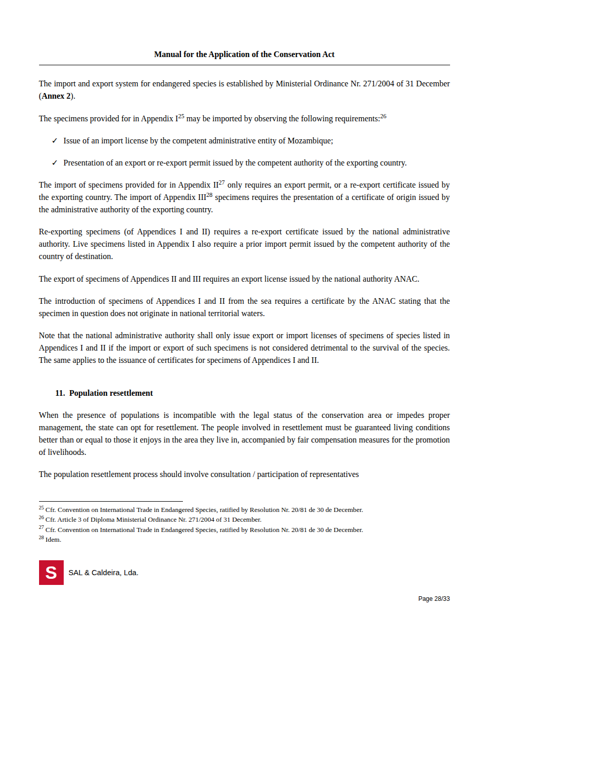Manual for the Application of the Conservation Act
The import and export system for endangered species is established by Ministerial Ordinance Nr. 271/2004 of 31 December (Annex 2).
The specimens provided for in Appendix I25 may be imported by observing the following requirements:26
Issue of an import license by the competent administrative entity of Mozambique;
Presentation of an export or re-export permit issued by the competent authority of the exporting country.
The import of specimens provided for in Appendix II27 only requires an export permit, or a re-export certificate issued by the exporting country. The import of Appendix III28 specimens requires the presentation of a certificate of origin issued by the administrative authority of the exporting country.
Re-exporting specimens (of Appendices I and II) requires a re-export certificate issued by the national administrative authority. Live specimens listed in Appendix I also require a prior import permit issued by the competent authority of the country of destination.
The export of specimens of Appendices II and III requires an export license issued by the national authority ANAC.
The introduction of specimens of Appendices I and II from the sea requires a certificate by the ANAC stating that the specimen in question does not originate in national territorial waters.
Note that the national administrative authority shall only issue export or import licenses of specimens of species listed in Appendices I and II if the import or export of such specimens is not considered detrimental to the survival of the species. The same applies to the issuance of certificates for specimens of Appendices I and II.
11. Population resettlement
When the presence of populations is incompatible with the legal status of the conservation area or impedes proper management, the state can opt for resettlement. The people involved in resettlement must be guaranteed living conditions better than or equal to those it enjoys in the area they live in, accompanied by fair compensation measures for the promotion of livelihoods.
The population resettlement process should involve consultation / participation of representatives
25Cfr. Convention on International Trade in Endangered Species, ratified by Resolution Nr. 20/81 de 30 de December.
26Cfr. Article 3 of Diploma Ministerial Ordinance Nr. 271/2004 of 31 December.
27Cfr. Convention on International Trade in Endangered Species, ratified by Resolution Nr. 20/81 de 30 de December.
28Idem.
S
SAL & Caldeira, Lda.
Page 28/33